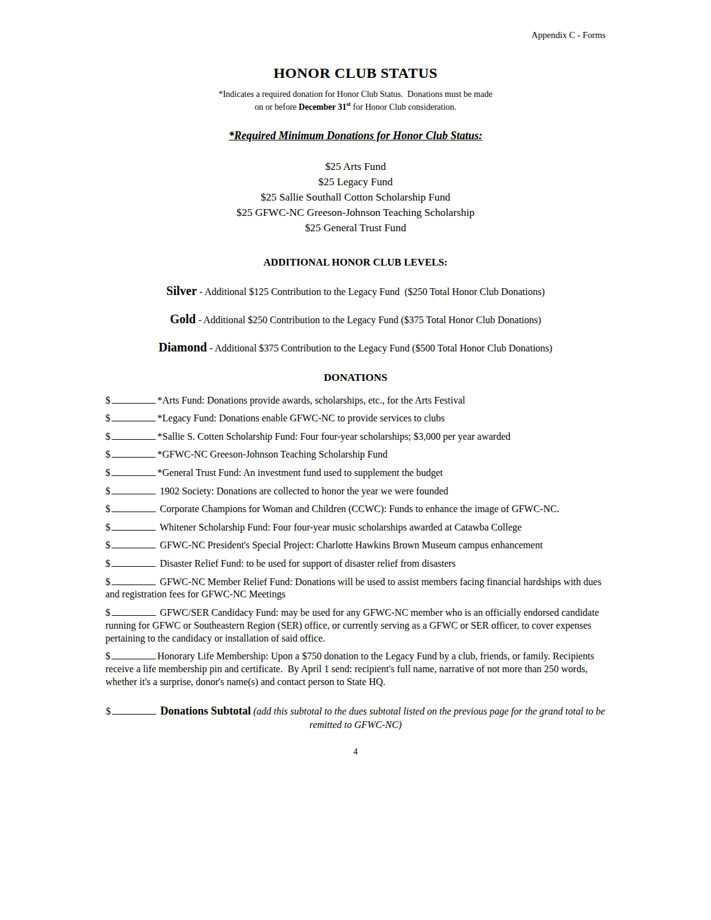Appendix C - Forms
HONOR CLUB STATUS
*Indicates a required donation for Honor Club Status. Donations must be made
on or before December 31st for Honor Club consideration.
*Required Minimum Donations for Honor Club Status:
$25 Arts Fund
$25 Legacy Fund
$25 Sallie Southall Cotton Scholarship Fund
$25 GFWC-NC Greeson-Johnson Teaching Scholarship
$25 General Trust Fund
ADDITIONAL HONOR CLUB LEVELS:
Silver - Additional $125 Contribution to the Legacy Fund ($250 Total Honor Club Donations)
Gold - Additional $250 Contribution to the Legacy Fund ($375 Total Honor Club Donations)
Diamond - Additional $375 Contribution to the Legacy Fund ($500 Total Honor Club Donations)
DONATIONS
$ *Arts Fund: Donations provide awards, scholarships, etc., for the Arts Festival
$ *Legacy Fund: Donations enable GFWC-NC to provide services to clubs
$ *Sallie S. Cotten Scholarship Fund: Four four-year scholarships; $3,000 per year awarded
$ *GFWC-NC Greeson-Johnson Teaching Scholarship Fund
$ *General Trust Fund: An investment fund used to supplement the budget
$ 1902 Society: Donations are collected to honor the year we were founded
$ Corporate Champions for Woman and Children (CCWC): Funds to enhance the image of GFWC-NC.
$ Whitener Scholarship Fund: Four four-year music scholarships awarded at Catawba College
$ GFWC-NC President's Special Project: Charlotte Hawkins Brown Museum campus enhancement
$ Disaster Relief Fund: to be used for support of disaster relief from disasters
$ GFWC-NC Member Relief Fund: Donations will be used to assist members facing financial hardships with dues and registration fees for GFWC-NC Meetings
$ GFWC/SER Candidacy Fund: may be used for any GFWC-NC member who is an officially endorsed candidate running for GFWC or Southeastern Region (SER) office, or currently serving as a GFWC or SER officer, to cover expenses pertaining to the candidacy or installation of said office.
$ Honorary Life Membership: Upon a $750 donation to the Legacy Fund by a club, friends, or family. Recipients receive a life membership pin and certificate. By April 1 send: recipient's full name, narrative of not more than 250 words, whether it's a surprise, donor's name(s) and contact person to State HQ.
$ Donations Subtotal (add this subtotal to the dues subtotal listed on the previous page for the grand total to be remitted to GFWC-NC)
4